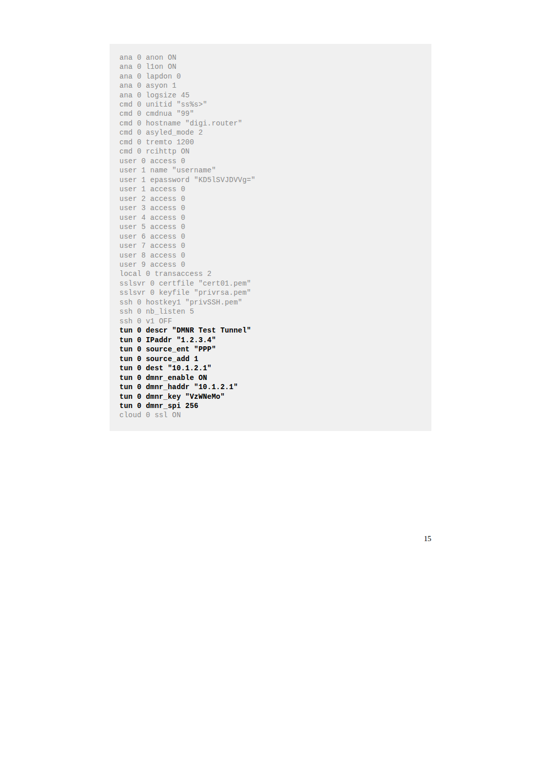ana 0 anon ON
ana 0 l1on ON
ana 0 lapdon 0
ana 0 asyon 1
ana 0 logsize 45
cmd 0 unitid "ss%s>"
cmd 0 cmdnua "99"
cmd 0 hostname "digi.router"
cmd 0 asyled_mode 2
cmd 0 tremto 1200
cmd 0 rcihttp ON
user 0 access 0
user 1 name "username"
user 1 epassword "KD5lSVJDVVg="
user 1 access 0
user 2 access 0
user 3 access 0
user 4 access 0
user 5 access 0
user 6 access 0
user 7 access 0
user 8 access 0
user 9 access 0
local 0 transaccess 2
sslsvr 0 certfile "cert01.pem"
sslsvr 0 keyfile "privrsa.pem"
ssh 0 hostkey1 "privSSH.pem"
ssh 0 nb_listen 5
ssh 0 v1 OFF
tun 0 descr "DMNR Test Tunnel"
tun 0 IPaddr "1.2.3.4"
tun 0 source_ent "PPP"
tun 0 source_add 1
tun 0 dest "10.1.2.1"
tun 0 dmnr_enable ON
tun 0 dmnr_haddr "10.1.2.1"
tun 0 dmnr_key "VzWNeMo"
tun 0 dmnr_spi 256
cloud 0 ssl ON
15